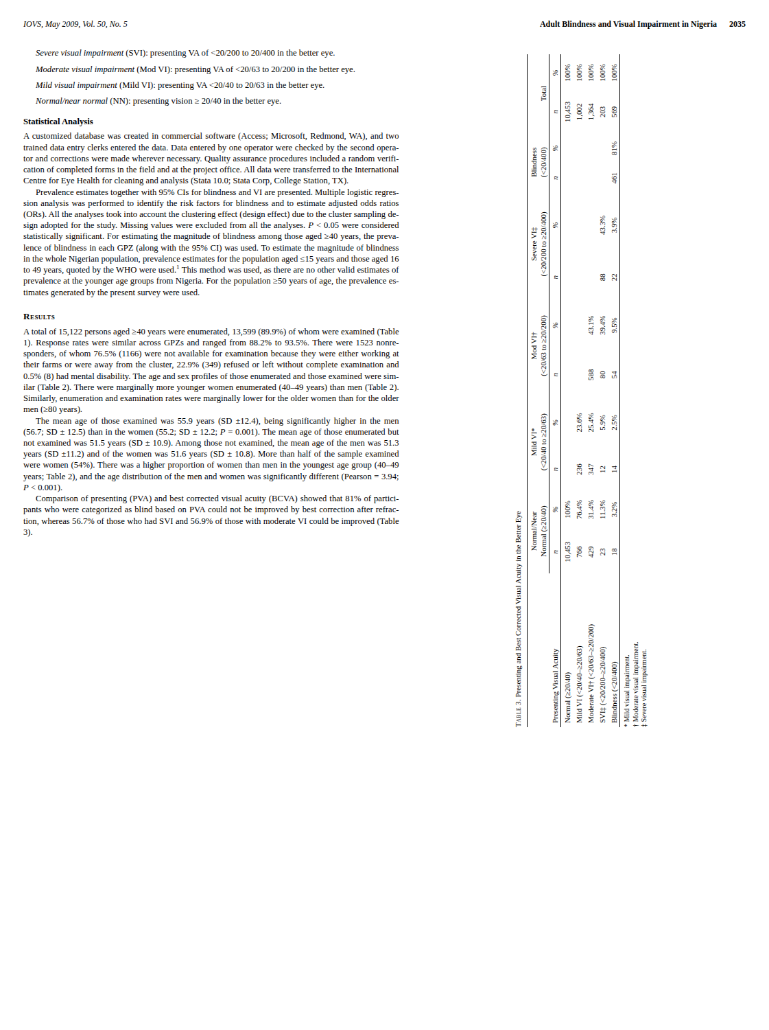IOVS, May 2009, Vol. 50, No. 5
Adult Blindness and Visual Impairment in Nigeria2035
Severe visual impairment (SVI): presenting VA of <20/200 to 20/400 in the better eye.
Moderate visual impairment (Mod VI): presenting VA of <20/63 to 20/200 in the better eye.
Mild visual impairment (Mild VI): presenting VA <20/40 to 20/63 in the better eye.
Normal/near normal (NN): presenting vision ≥ 20/40 in the better eye.
Statistical Analysis
A customized database was created in commercial software (Access; Microsoft, Redmond, WA), and two trained data entry clerks entered the data. Data entered by one operator were checked by the second operator and corrections were made wherever necessary. Quality assurance procedures included a random verification of completed forms in the field and at the project office. All data were transferred to the International Centre for Eye Health for cleaning and analysis (Stata 10.0; Stata Corp, College Station, TX).
Prevalence estimates together with 95% CIs for blindness and VI are presented. Multiple logistic regression analysis was performed to identify the risk factors for blindness and to estimate adjusted odds ratios (ORs). All the analyses took into account the clustering effect (design effect) due to the cluster sampling design adopted for the study. Missing values were excluded from all the analyses. P < 0.05 were considered statistically significant. For estimating the magnitude of blindness among those aged ≥40 years, the prevalence of blindness in each GPZ (along with the 95% CI) was used. To estimate the magnitude of blindness in the whole Nigerian population, prevalence estimates for the population aged ≤15 years and those aged 16 to 49 years, quoted by the WHO were used.1 This method was used, as there are no other valid estimates of prevalence at the younger age groups from Nigeria. For the population ≥50 years of age, the prevalence estimates generated by the present survey were used.
Results
A total of 15,122 persons aged ≥40 years were enumerated, 13,599 (89.9%) of whom were examined (Table 1). Response rates were similar across GPZs and ranged from 88.2% to 93.5%. There were 1523 nonresponders, of whom 76.5% (1166) were not available for examination because they were either working at their farms or were away from the cluster, 22.9% (349) refused or left without complete examination and 0.5% (8) had mental disability. The age and sex profiles of those enumerated and those examined were similar (Table 2). There were marginally more younger women enumerated (40–49 years) than men (Table 2). Similarly, enumeration and examination rates were marginally lower for the older women than for the older men (≥80 years).
The mean age of those examined was 55.9 years (SD ±12.4), being significantly higher in the men (56.7; SD ± 12.5) than in the women (55.2; SD ± 12.2; P = 0.001). The mean age of those enumerated but not examined was 51.5 years (SD ± 10.9). Among those not examined, the mean age of the men was 51.3 years (SD ±11.2) and of the women was 51.6 years (SD ± 10.8). More than half of the sample examined were women (54%). There was a higher proportion of women than men in the youngest age group (40–49 years; Table 2), and the age distribution of the men and women was significantly different (Pearson = 3.94; P < 0.001).
Comparison of presenting (PVA) and best corrected visual acuity (BCVA) showed that 81% of participants who were categorized as blind based on PVA could not be improved by best correction after refraction, whereas 56.7% of those who had SVI and 56.9% of those with moderate VI could be improved (Table 3).
Table 3. Presenting and Best Corrected Visual Acuity in the Better Eye
| | Normal/Near Normal (≥20/40) | Mild VI* (<20/40 to ≥20/63) | Mod VI† (<20/63 to ≥20/200) | Severe VI‡ (<20/200 to ≥20/400) | Blindness (<20/400) | Total |
| --- | --- | --- | --- | --- | --- | --- |
| Presenting Visual Acuity | n | % | n | % | n | % | n | % | n | % | n | % |
| Normal (≥20/40) | 10,453 | 100% | | | | | | | | | 10,453 | 100% |
| Mild VI (<20/40–≥20/63) | 766 | 76.4% | 236 | 23.6% | | | | | | | 1,002 | 100% |
| Moderate VI† (<20/63–≥20/200) | 429 | 31.4% | 347 | 25.4% | 588 | 43.1% | | | | | 1,364 | 100% |
| SVI‡ (<20/200–≥20/400) | 23 | 11.3% | 12 | 5.9% | 80 | 39.4% | 88 | 43.3% | | | 203 | 100% |
| Blindness (<20/400) | 18 | 3.2% | 14 | 2.5% | 54 | 9.5% | 22 | 3.9% | 461 | 81% | 569 | 100% |
* Mild visual impairment.
† Moderate visual impairment.
‡ Severe visual impairment.